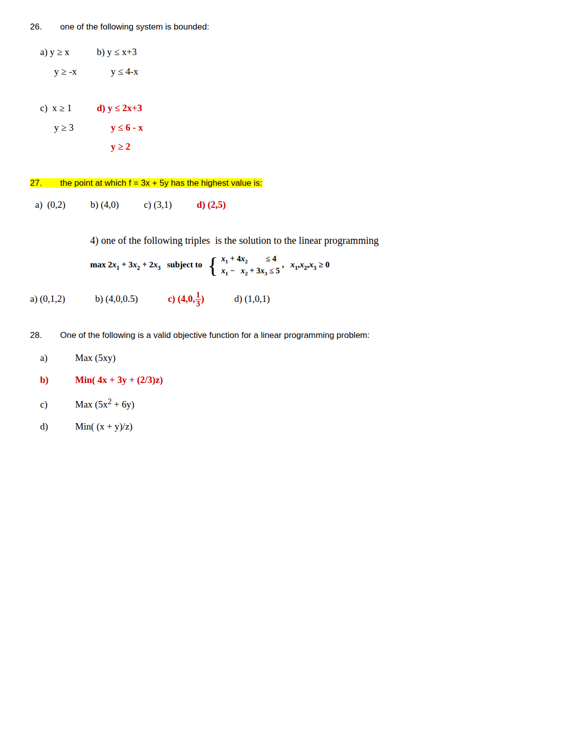26. one of the following system is bounded:
| a) y ≥ x | b) y ≤ x+3 |
| y ≥ -x | y ≤ 4-x |
| c) x ≥ 1 | d) y ≤ 2x+3 |
| y ≥ 3 | y ≤ 6 - x |
| | y ≥ 2 |
27. the point at which f = 3x + 5y has the highest value is:
a) (0,2) b) (4,0) c) (3,1) d) (2,5)
4) one of the following triples is the solution to the linear programming
max 2x1 + 3x2 + 2x3 subject to {
x1 + 4x2 ≤ 4
x1 − x2 + 3x3 ≤ 5
, x1,x2,x3 ≥ 0
a) (0,1,2) b) (4,0,0.5) c) (4,0,13) d) (1,0,1)
28. One of the following is a valid objective function for a linear programming problem:
a) Max (5xy)
b) Min( 4x + 3y + (2/3)z)
c) Max (5x2 + 6y)
d) Min( (x + y)/z)